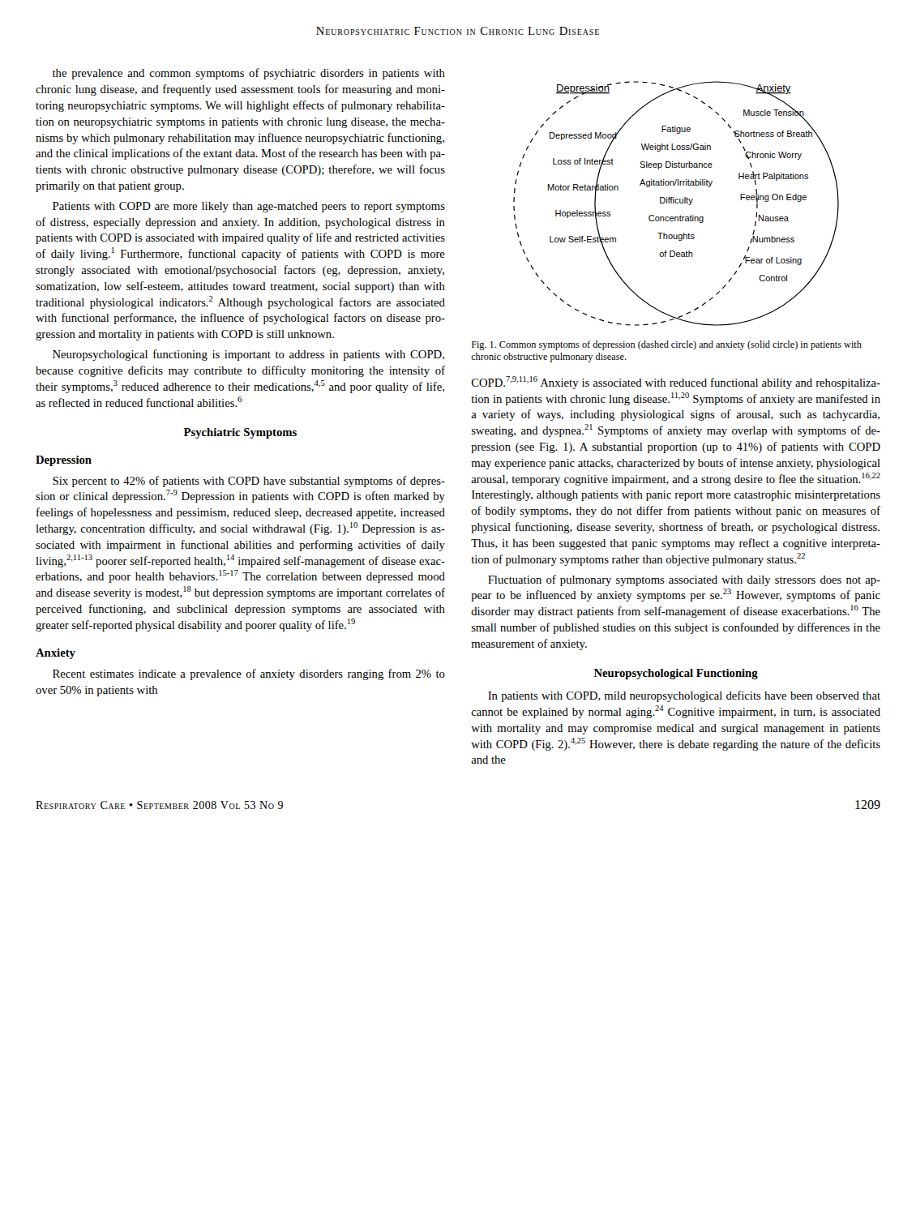Neuropsychiatric Function in Chronic Lung Disease
the prevalence and common symptoms of psychiatric disorders in patients with chronic lung disease, and frequently used assessment tools for measuring and monitoring neuropsychiatric symptoms. We will highlight effects of pulmonary rehabilitation on neuropsychiatric symptoms in patients with chronic lung disease, the mechanisms by which pulmonary rehabilitation may influence neuropsychiatric functioning, and the clinical implications of the extant data. Most of the research has been with patients with chronic obstructive pulmonary disease (COPD); therefore, we will focus primarily on that patient group.
Patients with COPD are more likely than age-matched peers to report symptoms of distress, especially depression and anxiety. In addition, psychological distress in patients with COPD is associated with impaired quality of life and restricted activities of daily living.1 Furthermore, functional capacity of patients with COPD is more strongly associated with emotional/psychosocial factors (eg, depression, anxiety, somatization, low self-esteem, attitudes toward treatment, social support) than with traditional physiological indicators.2 Although psychological factors are associated with functional performance, the influence of psychological factors on disease progression and mortality in patients with COPD is still unknown.
Neuropsychological functioning is important to address in patients with COPD, because cognitive deficits may contribute to difficulty monitoring the intensity of their symptoms,3 reduced adherence to their medications,4,5 and poor quality of life, as reflected in reduced functional abilities.6
Psychiatric Symptoms
Depression
Six percent to 42% of patients with COPD have substantial symptoms of depression or clinical depression.7-9 Depression in patients with COPD is often marked by feelings of hopelessness and pessimism, reduced sleep, decreased appetite, increased lethargy, concentration difficulty, and social withdrawal (Fig. 1).10 Depression is associated with impairment in functional abilities and performing activities of daily living,2,11-13 poorer self-reported health,14 impaired self-management of disease exacerbations, and poor health behaviors.15-17 The correlation between depressed mood and disease severity is modest,18 but depression symptoms are important correlates of perceived functioning, and subclinical depression symptoms are associated with greater self-reported physical disability and poorer quality of life.19
Anxiety
Recent estimates indicate a prevalence of anxiety disorders ranging from 2% to over 50% in patients with
Depression Anxiety Depressed Mood Loss of Interest Motor Retardation Hopelessness Low Self-Esteem Fatigue Weight Loss/Gain Sleep Disturbance Agitation/Irritability Difficulty Concentrating Thoughts of Death Muscle Tension Shortness of Breath Chronic Worry Heart Palpitations Feeling On Edge Nausea Numbness Fear of Losing Control
Fig. 1. Common symptoms of depression (dashed circle) and anxiety (solid circle) in patients with chronic obstructive pulmonary disease.
COPD.7,9,11,16 Anxiety is associated with reduced functional ability and rehospitalization in patients with chronic lung disease.11,20 Symptoms of anxiety are manifested in a variety of ways, including physiological signs of arousal, such as tachycardia, sweating, and dyspnea.21 Symptoms of anxiety may overlap with symptoms of depression (see Fig. 1). A substantial proportion (up to 41%) of patients with COPD may experience panic attacks, characterized by bouts of intense anxiety, physiological arousal, temporary cognitive impairment, and a strong desire to flee the situation.16,22 Interestingly, although patients with panic report more catastrophic misinterpretations of bodily symptoms, they do not differ from patients without panic on measures of physical functioning, disease severity, shortness of breath, or psychological distress. Thus, it has been suggested that panic symptoms may reflect a cognitive interpretation of pulmonary symptoms rather than objective pulmonary status.22
Fluctuation of pulmonary symptoms associated with daily stressors does not appear to be influenced by anxiety symptoms per se.23 However, symptoms of panic disorder may distract patients from self-management of disease exacerbations.16 The small number of published studies on this subject is confounded by differences in the measurement of anxiety.
Neuropsychological Functioning
In patients with COPD, mild neuropsychological deficits have been observed that cannot be explained by normal aging.24 Cognitive impairment, in turn, is associated with mortality and may compromise medical and surgical management in patients with COPD (Fig. 2).4,25 However, there is debate regarding the nature of the deficits and the
Respiratory Care • September 2008 Vol 53 No 9
1209